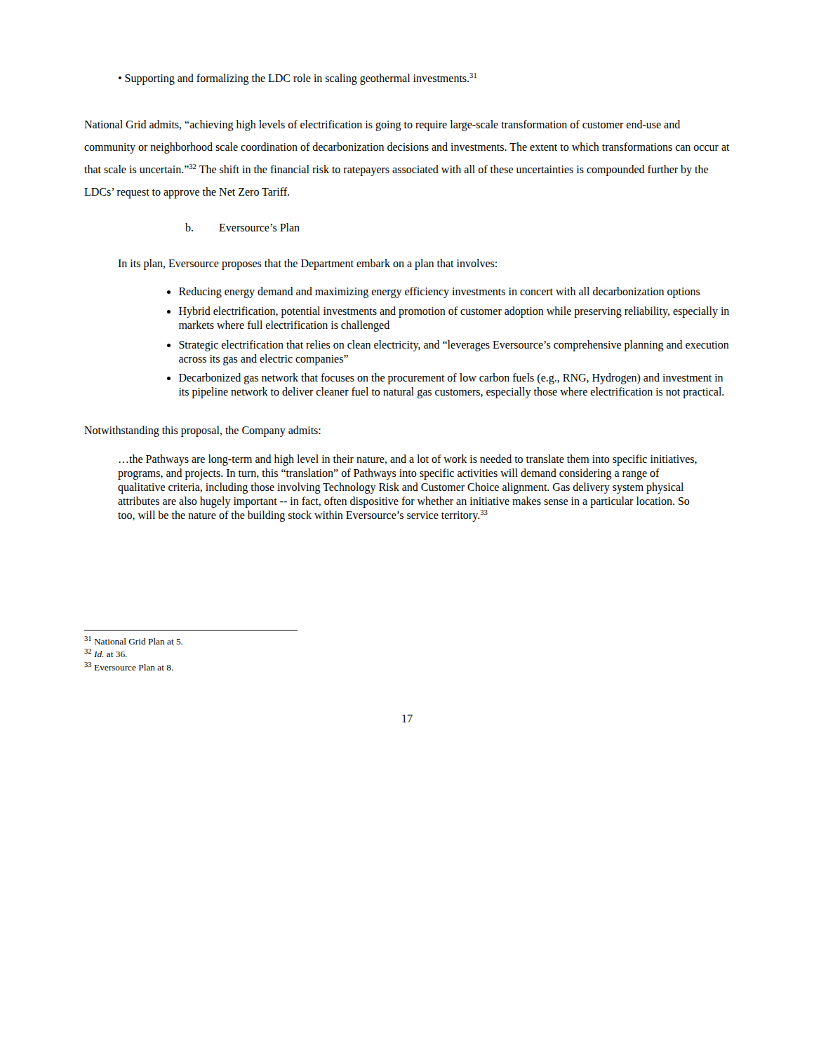• Supporting and formalizing the LDC role in scaling geothermal investments.31
National Grid admits, “achieving high levels of electrification is going to require large-scale transformation of customer end-use and community or neighborhood scale coordination of decarbonization decisions and investments. The extent to which transformations can occur at that scale is uncertain.”32 The shift in the financial risk to ratepayers associated with all of these uncertainties is compounded further by the LDCs’ request to approve the Net Zero Tariff.
b. Eversource’s Plan
In its plan, Eversource proposes that the Department embark on a plan that involves:
Reducing energy demand and maximizing energy efficiency investments in concert with all decarbonization options
Hybrid electrification, potential investments and promotion of customer adoption while preserving reliability, especially in markets where full electrification is challenged
Strategic electrification that relies on clean electricity, and “leverages Eversource’s comprehensive planning and execution across its gas and electric companies”
Decarbonized gas network that focuses on the procurement of low carbon fuels (e.g., RNG, Hydrogen) and investment in its pipeline network to deliver cleaner fuel to natural gas customers, especially those where electrification is not practical.
Notwithstanding this proposal, the Company admits:
…the Pathways are long-term and high level in their nature, and a lot of work is needed to translate them into specific initiatives, programs, and projects. In turn, this “translation” of Pathways into specific activities will demand considering a range of qualitative criteria, including those involving Technology Risk and Customer Choice alignment. Gas delivery system physical attributes are also hugely important -- in fact, often dispositive for whether an initiative makes sense in a particular location. So too, will be the nature of the building stock within Eversource’s service territory.33
31 National Grid Plan at 5.
32 Id. at 36.
33 Eversource Plan at 8.
17